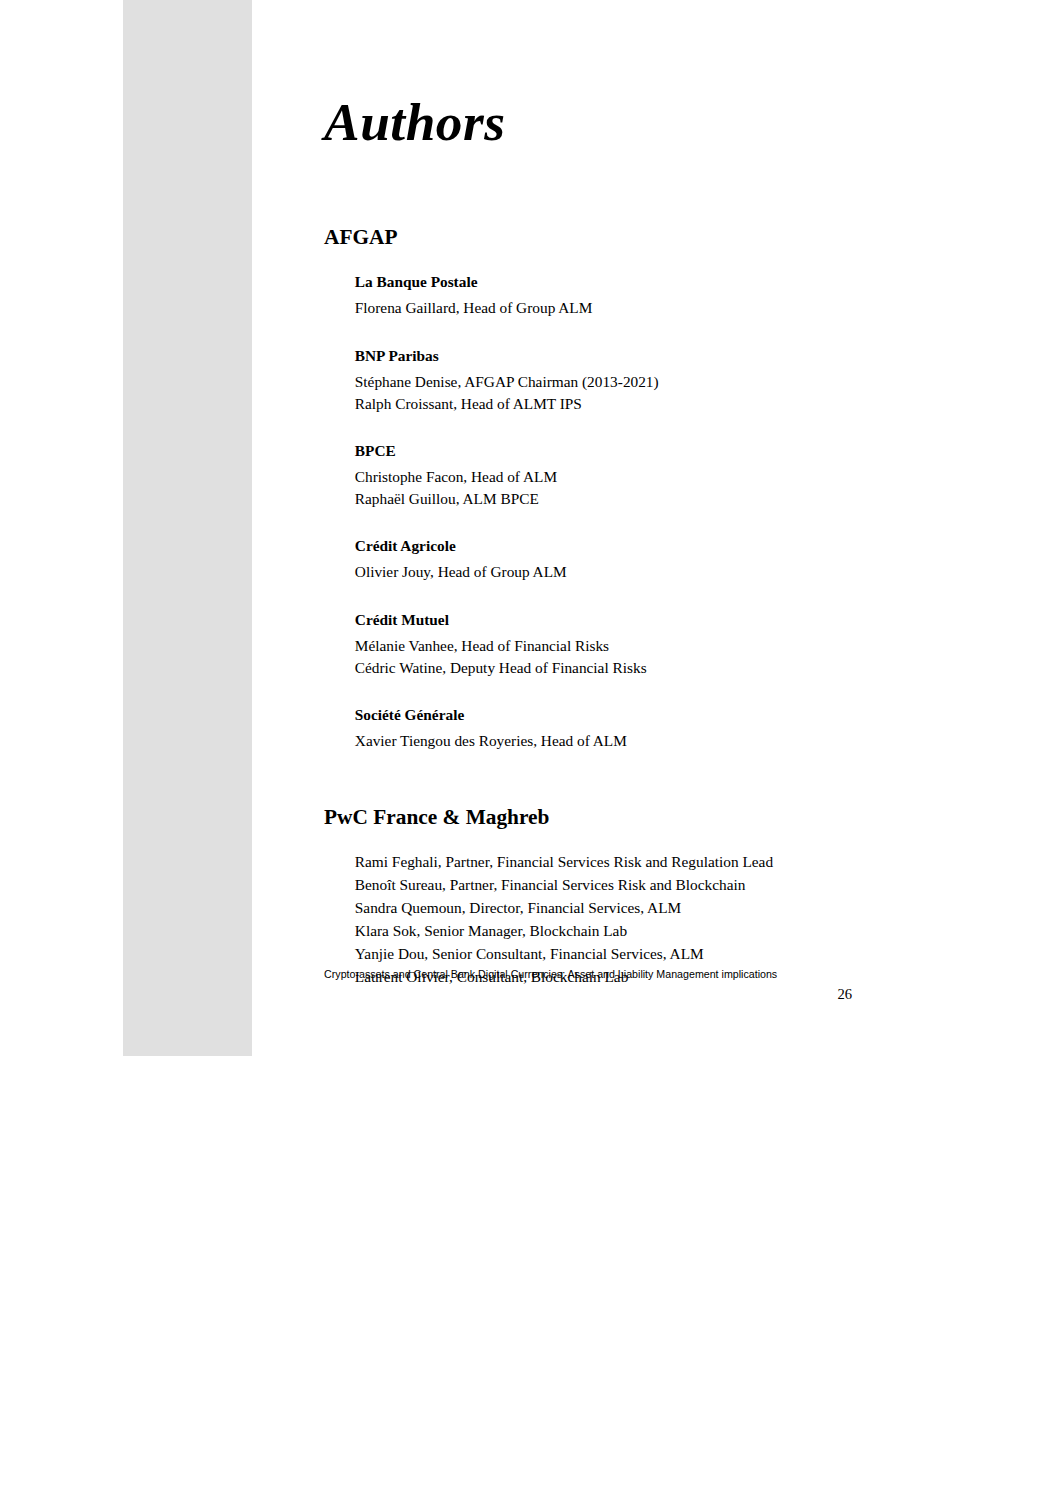Authors
AFGAP
La Banque Postale
Florena Gaillard, Head of Group ALM
BNP Paribas
Stéphane Denise, AFGAP Chairman (2013-2021)
Ralph Croissant, Head of ALMT IPS
BPCE
Christophe Facon, Head of ALM
Raphaël Guillou, ALM BPCE
Crédit Agricole
Olivier Jouy, Head of Group ALM
Crédit Mutuel
Mélanie Vanhee, Head of Financial Risks
Cédric Watine, Deputy Head of Financial Risks
Société Générale
Xavier Tiengou des Royeries, Head of ALM
PwC France & Maghreb
Rami Feghali, Partner, Financial Services Risk and Regulation Lead
Benoît Sureau, Partner, Financial Services Risk and Blockchain
Sandra Quemoun, Director, Financial Services, ALM
Klara Sok, Senior Manager, Blockchain Lab
Yanjie Dou, Senior Consultant, Financial Services, ALM
Laurent Olivier, Consultant, Blockchain Lab
Crypto-assets and Central Bank Digital Currencies: Asset and Liability Management implications
26